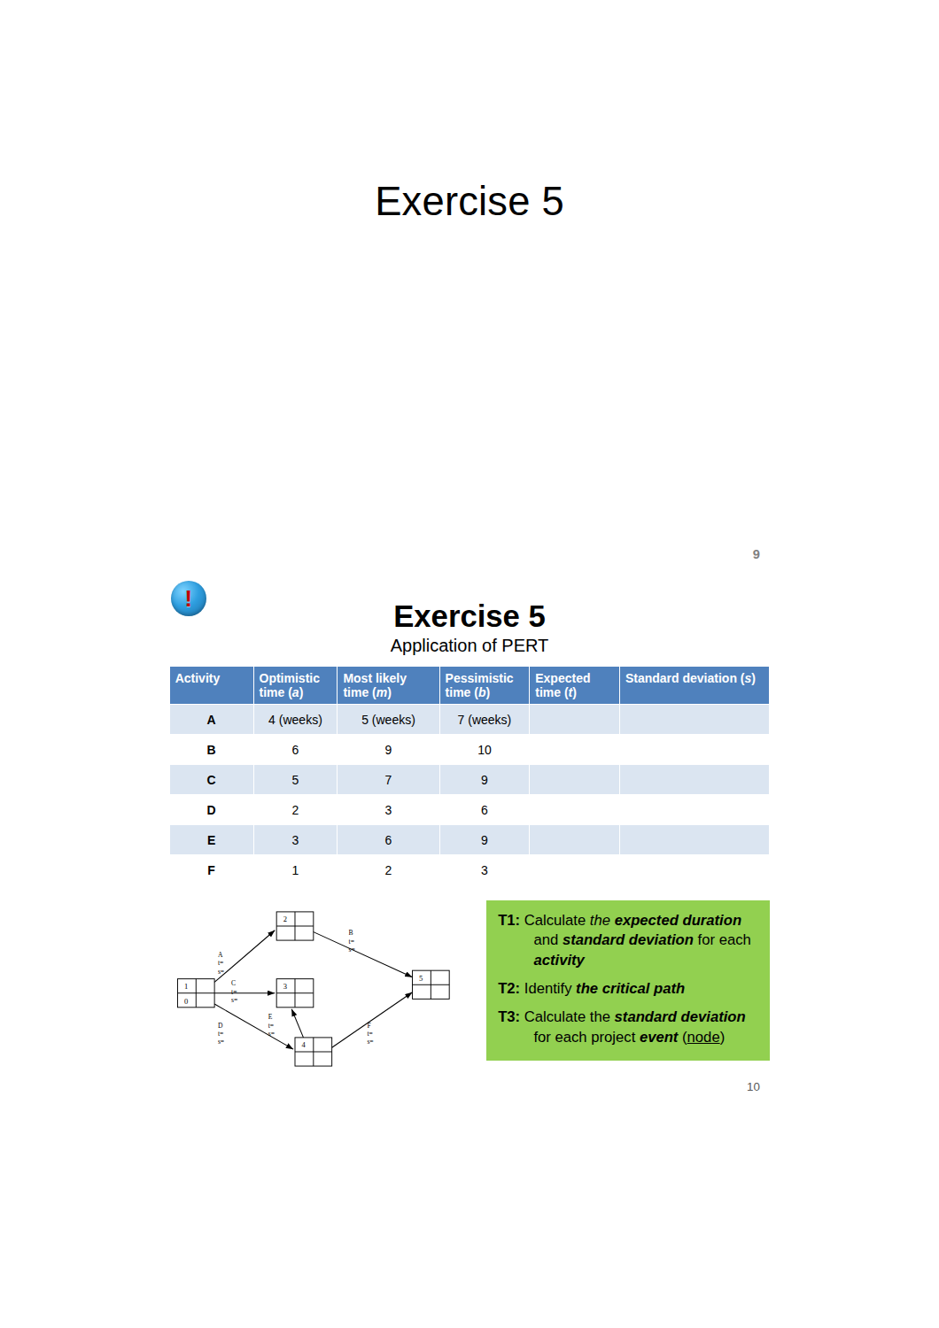Exercise 5
9
!
Exercise 5
Application of PERT
| Activity | Optimistic time ( a ) | Most likely time ( m ) | Pessimistic time ( b ) | Expected time ( t ) | Standard deviation ( s ) |
| --- | --- | --- | --- | --- | --- |
| A | 4 (weeks) | 5 (weeks) | 7 (weeks) | | |
| B | 6 | 9 | 10 | | |
| C | 5 | 7 | 9 | | |
| D | 2 | 3 | 6 | | |
| E | 3 | 6 | 9 | | |
| F | 1 | 2 | 3 | | |
1 0 2 3 4 5 A t= s= C t= s= D t= s= B t= s= E t= s= F t= s=
T1: Calculate the expected duration and standard deviation for each activity
T2: Identify the critical path
T3: Calculate the standard deviation for each project event (node)
10